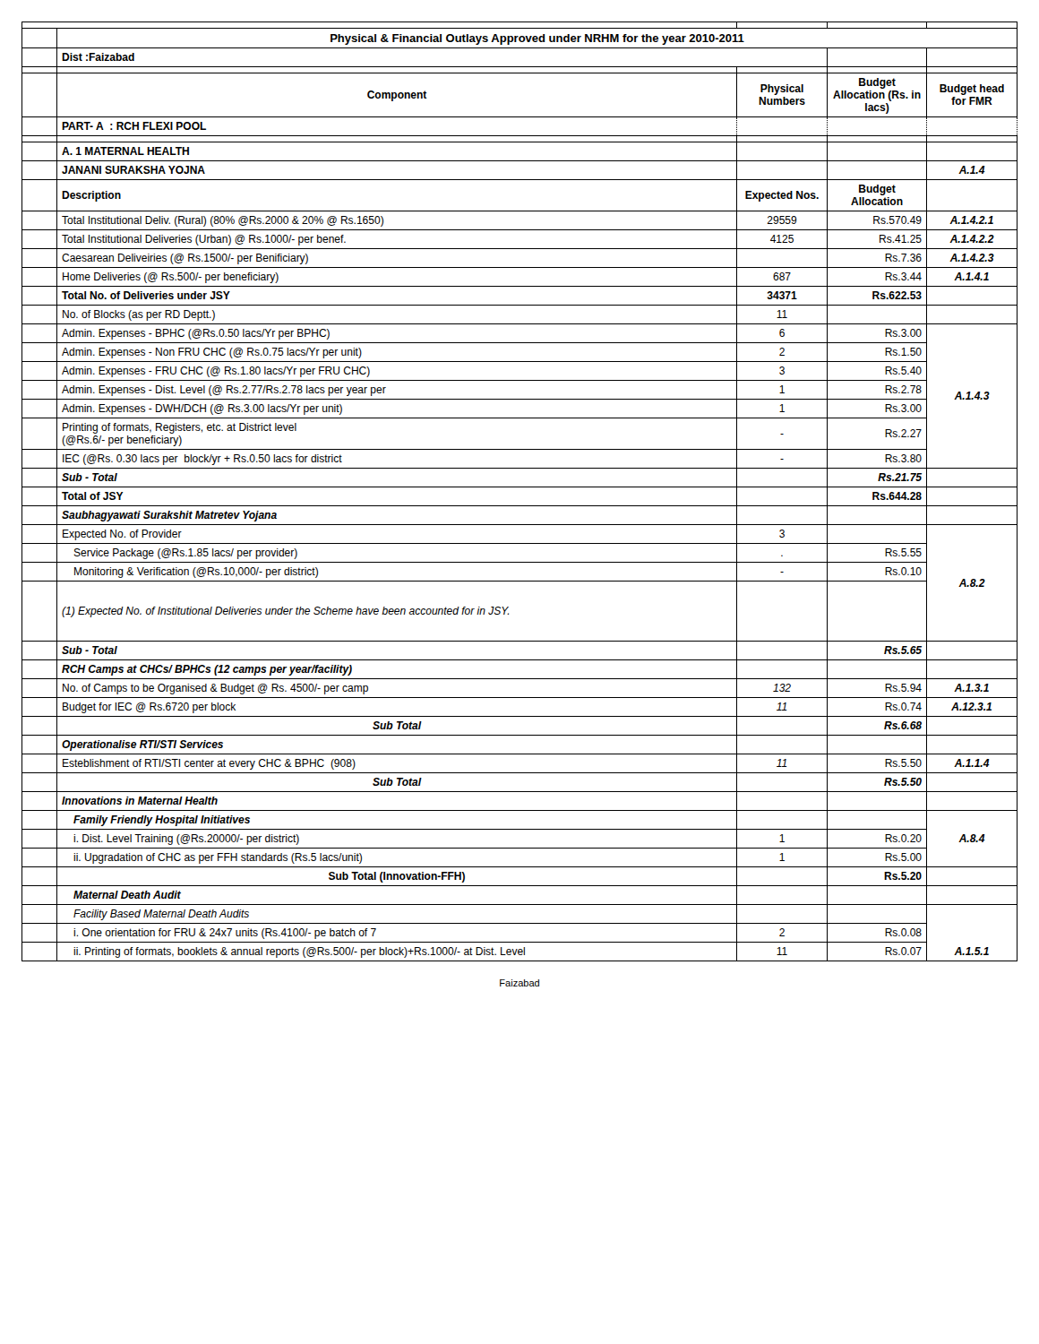| | Physical & Financial Outlays Approved under NRHM for the year 2010-2011 |
| | Dist :Faizabad | | |
| | Component | Physical Numbers | Budget Allocation (Rs. in lacs) | Budget head for FMR |
| | PART- A : RCH FLEXI POOL | | | |
| | A. 1 MATERNAL HEALTH | | | |
| | JANANI SURAKSHA YOJNA | | | A.1.4 |
| | Description | Expected Nos. | Budget Allocation | |
| | Total Institutional Deliv. (Rural) (80% @Rs.2000 & 20% @ Rs.1650) | 29559 | Rs.570.49 | A.1.4.2.1 |
| | Total Institutional Deliveries (Urban) @ Rs.1000/- per benef. | 4125 | Rs.41.25 | A.1.4.2.2 |
| | Caesarean Deliveiries (@ Rs.1500/- per Benificiary) | | Rs.7.36 | A.1.4.2.3 |
| | Home Deliveries (@ Rs.500/- per beneficiary) | 687 | Rs.3.44 | A.1.4.1 |
| | Total No. of Deliveries under JSY | 34371 | Rs.622.53 | |
| | No. of Blocks (as per RD Deptt.) | 11 | | |
| | Admin. Expenses - BPHC (@Rs.0.50 lacs/Yr per BPHC) | 6 | Rs.3.00 | A.1.4.3 |
| | Admin. Expenses - Non FRU CHC (@ Rs.0.75 lacs/Yr per unit) | 2 | Rs.1.50 |
| | Admin. Expenses - FRU CHC (@ Rs.1.80 lacs/Yr per FRU CHC) | 3 | Rs.5.40 |
| | Admin. Expenses - Dist. Level (@ Rs.2.77/Rs.2.78 lacs per year per | 1 | Rs.2.78 |
| | Admin. Expenses - DWH/DCH (@ Rs.3.00 lacs/Yr per unit) | 1 | Rs.3.00 |
| | Printing of formats, Registers, etc. at District level (@Rs.6/- per beneficiary) | - | Rs.2.27 |
| | IEC (@Rs. 0.30 lacs per block/yr + Rs.0.50 lacs for district | - | Rs.3.80 |
| | Sub - Total | | Rs.21.75 | |
| | Total of JSY | | Rs.644.28 | |
| | Saubhagyawati Surakshit Matretev Yojana | | | |
| | Expected No. of Provider | 3 | | A.8.2 |
| | Service Package (@Rs.1.85 lacs/ per provider) | . | Rs.5.55 |
| | Monitoring & Verification (@Rs.10,000/- per district) | - | Rs.0.10 |
| | (1) Expected No. of Institutional Deliveries under the Scheme have been accounted for in JSY. | | |
| | Sub - Total | | Rs.5.65 | |
| | RCH Camps at CHCs/ BPHCs (12 camps per year/facility) | | | |
| | No. of Camps to be Organised & Budget @ Rs. 4500/- per camp | 132 | Rs.5.94 | A.1.3.1 |
| | Budget for IEC @ Rs.6720 per block | 11 | Rs.0.74 | A.12.3.1 |
| | Sub Total | | Rs.6.68 | |
| | Operationalise RTI/STI Services | | | |
| | Esteblishment of RTI/STI center at every CHC & BPHC (908) | 11 | Rs.5.50 | A.1.1.4 |
| | Sub Total | | Rs.5.50 | |
| | Innovations in Maternal Health | | | |
| | Family Friendly Hospital Initiatives | | | A.8.4 |
| | i. Dist. Level Training (@Rs.20000/- per district) | 1 | Rs.0.20 |
| | ii. Upgradation of CHC as per FFH standards (Rs.5 lacs/unit) | 1 | Rs.5.00 |
| | Sub Total (Innovation-FFH) | | Rs.5.20 | |
| | Maternal Death Audit | | | |
| | Facility Based Maternal Death Audits | | | A.1.5.1 |
| | i. One orientation for FRU & 24x7 units (Rs.4100/- pe batch of 7 | 2 | Rs.0.08 |
| | ii. Printing of formats, booklets & annual reports (@Rs.500/- per block)+Rs.1000/- at Dist. Level | 11 | Rs.0.07 |
Faizabad